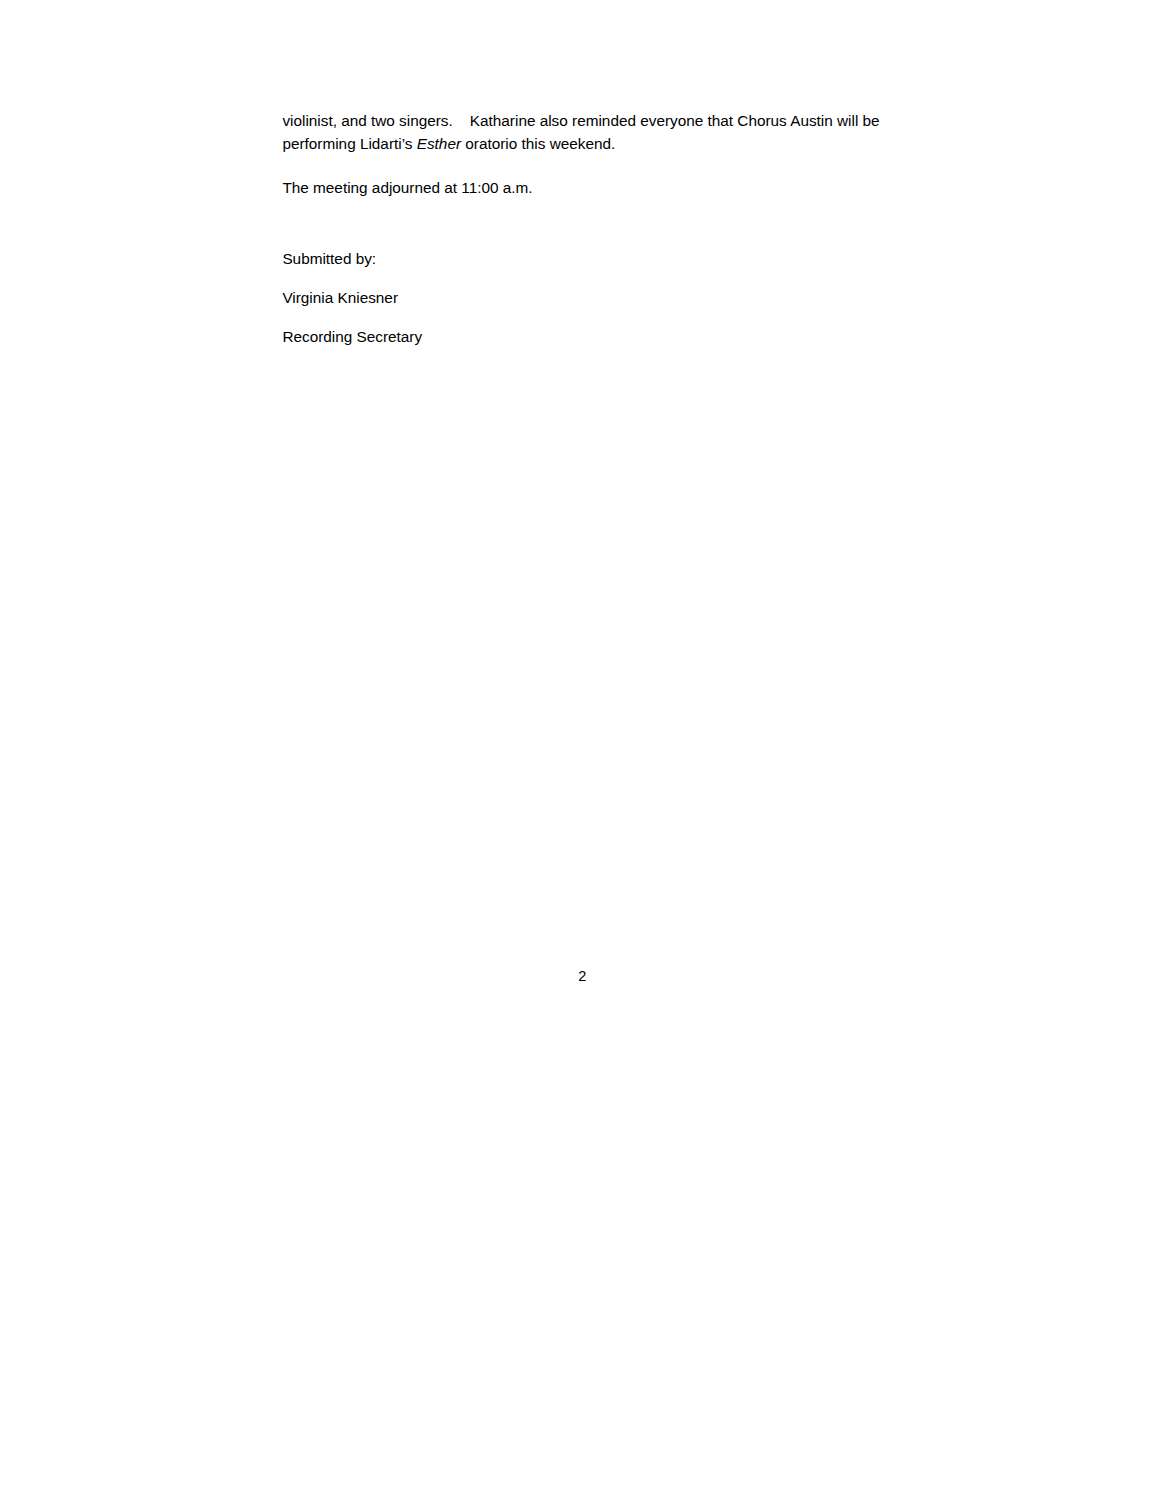violinist, and two singers. Katharine also reminded everyone that Chorus Austin will be performing Lidarti’s Esther oratorio this weekend.
The meeting adjourned at 11:00 a.m.
Submitted by:
Virginia Kniesner
Recording Secretary
2